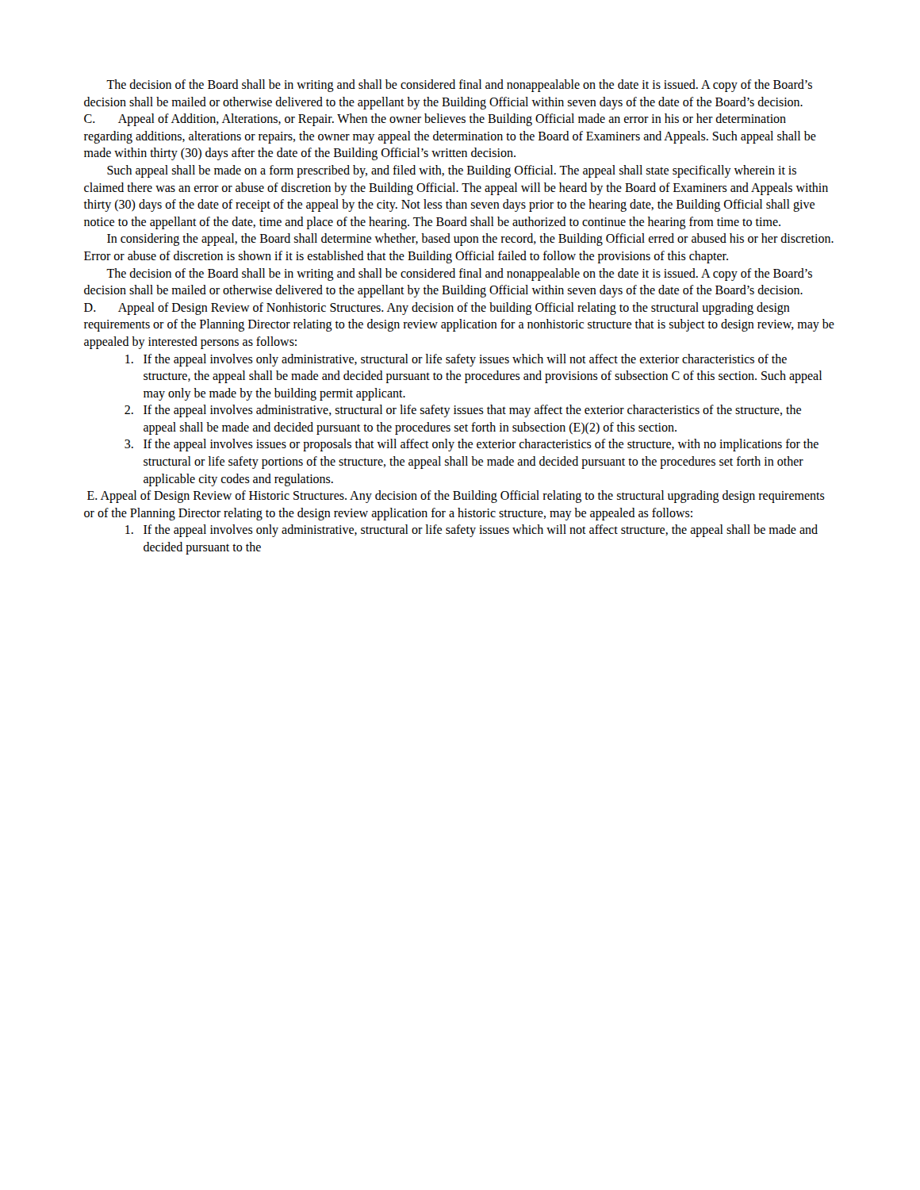The decision of the Board shall be in writing and shall be considered final and nonappealable on the date it is issued. A copy of the Board’s decision shall be mailed or otherwise delivered to the appellant by the Building Official within seven days of the date of the Board’s decision.
C. Appeal of Addition, Alterations, or Repair. When the owner believes the Building Official made an error in his or her determination regarding additions, alterations or repairs, the owner may appeal the determination to the Board of Examiners and Appeals. Such appeal shall be made within thirty (30) days after the date of the Building Official’s written decision.
Such appeal shall be made on a form prescribed by, and filed with, the Building Official. The appeal shall state specifically wherein it is claimed there was an error or abuse of discretion by the Building Official. The appeal will be heard by the Board of Examiners and Appeals within thirty (30) days of the date of receipt of the appeal by the city. Not less than seven days prior to the hearing date, the Building Official shall give notice to the appellant of the date, time and place of the hearing. The Board shall be authorized to continue the hearing from time to time.
In considering the appeal, the Board shall determine whether, based upon the record, the Building Official erred or abused his or her discretion. Error or abuse of discretion is shown if it is established that the Building Official failed to follow the provisions of this chapter.
The decision of the Board shall be in writing and shall be considered final and nonappealable on the date it is issued. A copy of the Board’s decision shall be mailed or otherwise delivered to the appellant by the Building Official within seven days of the date of the Board’s decision.
D. Appeal of Design Review of Nonhistoric Structures. Any decision of the building Official relating to the structural upgrading design requirements or of the Planning Director relating to the design review application for a nonhistoric structure that is subject to design review, may be appealed by interested persons as follows:
If the appeal involves only administrative, structural or life safety issues which will not affect the exterior characteristics of the structure, the appeal shall be made and decided pursuant to the procedures and provisions of subsection C of this section. Such appeal may only be made by the building permit applicant.
If the appeal involves administrative, structural or life safety issues that may affect the exterior characteristics of the structure, the appeal shall be made and decided pursuant to the procedures set forth in subsection (E)(2) of this section.
If the appeal involves issues or proposals that will affect only the exterior characteristics of the structure, with no implications for the structural or life safety portions of the structure, the appeal shall be made and decided pursuant to the procedures set forth in other applicable city codes and regulations.
E. Appeal of Design Review of Historic Structures. Any decision of the Building Official relating to the structural upgrading design requirements or of the Planning Director relating to the design review application for a historic structure, may be appealed as follows:
If the appeal involves only administrative, structural or life safety issues which will not affect structure, the appeal shall be made and decided pursuant to the